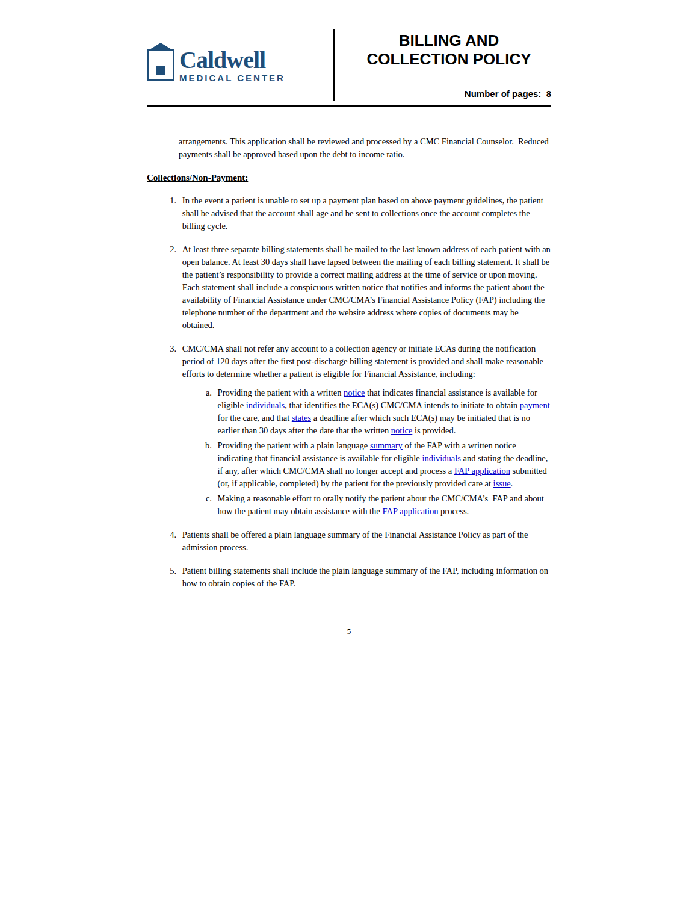Caldwell
MEDICAL CENTER
BILLING AND COLLECTION POLICY
Number of pages: 8
arrangements. This application shall be reviewed and processed by a CMC Financial Counselor. Reduced payments shall be approved based upon the debt to income ratio.
Collections/Non-Payment:
In the event a patient is unable to set up a payment plan based on above payment guidelines, the patient shall be advised that the account shall age and be sent to collections once the account completes the billing cycle.
At least three separate billing statements shall be mailed to the last known address of each patient with an open balance. At least 30 days shall have lapsed between the mailing of each billing statement. It shall be the patient’s responsibility to provide a correct mailing address at the time of service or upon moving. Each statement shall include a conspicuous written notice that notifies and informs the patient about the availability of Financial Assistance under CMC/CMA’s Financial Assistance Policy (FAP) including the telephone number of the department and the website address where copies of documents may be obtained.
CMC/CMA shall not refer any account to a collection agency or initiate ECAs during the notification period of 120 days after the first post-discharge billing statement is provided and shall make reasonable efforts to determine whether a patient is eligible for Financial Assistance, including:
Providing the patient with a written notice that indicates financial assistance is available for eligible individuals, that identifies the ECA(s) CMC/CMA intends to initiate to obtain payment for the care, and that states a deadline after which such ECA(s) may be initiated that is no earlier than 30 days after the date that the written notice is provided.
Providing the patient with a plain language summary of the FAP with a written notice indicating that financial assistance is available for eligible individuals and stating the deadline, if any, after which CMC/CMA shall no longer accept and process a FAP application submitted (or, if applicable, completed) by the patient for the previously provided care at issue.
Making a reasonable effort to orally notify the patient about the CMC/CMA’s FAP and about how the patient may obtain assistance with the FAP application process.
Patients shall be offered a plain language summary of the Financial Assistance Policy as part of the admission process.
Patient billing statements shall include the plain language summary of the FAP, including information on how to obtain copies of the FAP.
5